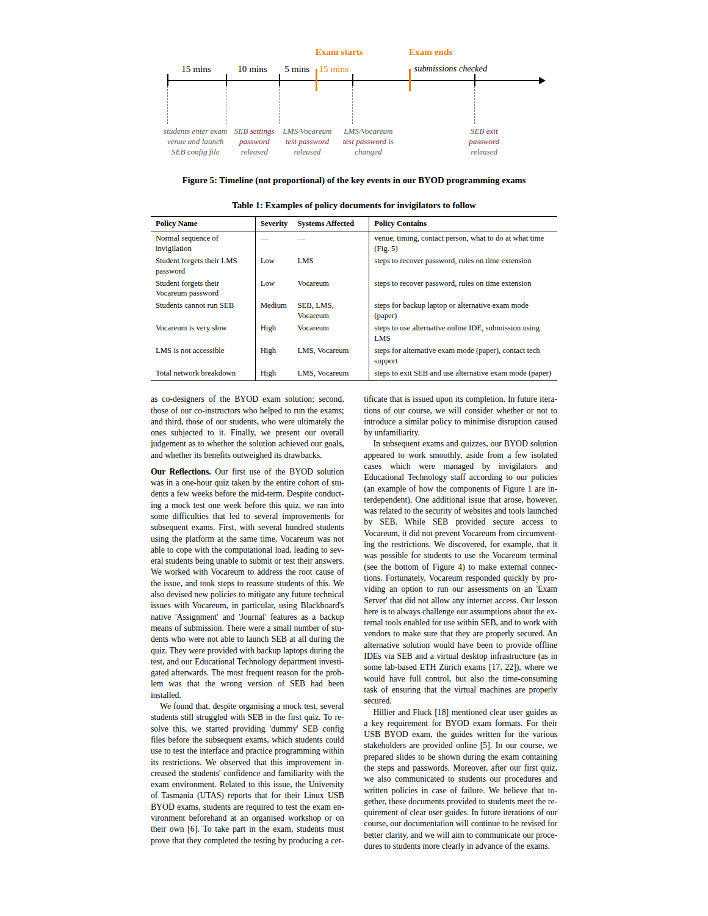Exam starts
Exam ends
15 mins
10 mins
5 mins
15 mins
submissions checked
students enter exam
venue and launch
SEB config file
SEB settings
password
released
LMS/Vocareum
test password
released
LMS/Vocareum
test password is
changed
SEB exit
password
released
Figure 5: Timeline (not proportional) of the key events in our BYOD programming exams
Table 1: Examples of policy documents for invigilators to follow
| Policy Name | Severity | Systems Affected | Policy Contains |
| --- | --- | --- | --- |
| Normal sequence of invigilation | — | — | venue, timing, contact person, what to do at what time (Fig. 5) |
| Student forgets their LMS password | Low | LMS | steps to recover password, rules on time extension |
| Student forgets their Vocareum password | Low | Vocareum | steps to recover password, rules on time extension |
| Students cannot run SEB | Medium | SEB, LMS, Vocareum | steps for backup laptop or alternative exam mode (paper) |
| Vocareum is very slow | High | Vocareum | steps to use alternative online IDE, submission using LMS |
| LMS is not accessible | High | LMS, Vocareum | steps for alternative exam mode (paper), contact tech support |
| Total network breakdown | High | LMS, Vocareum | steps to exit SEB and use alternative exam mode (paper) |
as co-designers of the BYOD exam solution; second, those of our co-instructors who helped to run the exams; and third, those of our students, who were ultimately the ones subjected to it. Finally, we present our overall judgement as to whether the solution achieved our goals, and whether its benefits outweighed its drawbacks.
Our Reflections. Our first use of the BYOD solution was in a one-hour quiz taken by the entire cohort of students a few weeks before the mid-term. Despite conducting a mock test one week before this quiz, we ran into some difficulties that led to several improvements for subsequent exams. First, with several hundred students using the platform at the same time, Vocareum was not able to cope with the computational load, leading to several students being unable to submit or test their answers. We worked with Vocareum to address the root cause of the issue, and took steps to reassure students of this. We also devised new policies to mitigate any future technical issues with Vocareum, in particular, using Blackboard's native 'Assignment' and 'Journal' features as a backup means of submission. There were a small number of students who were not able to launch SEB at all during the quiz. They were provided with backup laptops during the test, and our Educational Technology department investigated afterwards. The most frequent reason for the problem was that the wrong version of SEB had been installed.
We found that, despite organising a mock test, several students still struggled with SEB in the first quiz. To resolve this, we started providing 'dummy' SEB config files before the subsequent exams, which students could use to test the interface and practice programming within its restrictions. We observed that this improvement increased the students' confidence and familiarity with the exam environment. Related to this issue, the University of Tasmania (UTAS) reports that for their Linux USB BYOD exams, students are required to test the exam environment beforehand at an organised workshop or on their own [6]. To take part in the exam, students must prove that they completed the testing by producing a certificate that is issued upon its completion. In future iterations of our course, we will consider whether or not to introduce a similar policy to minimise disruption caused by unfamiliarity.
In subsequent exams and quizzes, our BYOD solution appeared to work smoothly, aside from a few isolated cases which were managed by invigilators and Educational Technology staff according to our policies (an example of how the components of Figure 1 are interdependent). One additional issue that arose, however, was related to the security of websites and tools launched by SEB. While SEB provided secure access to Vocareum, it did not prevent Vocareum from circumventing the restrictions. We discovered, for example, that it was possible for students to use the Vocareum terminal (see the bottom of Figure 4) to make external connections. Fortunately, Vocareum responded quickly by providing an option to run our assessments on an 'Exam Server' that did not allow any internet access. Our lesson here is to always challenge our assumptions about the external tools enabled for use within SEB, and to work with vendors to make sure that they are properly secured. An alternative solution would have been to provide offline IDEs via SEB and a virtual desktop infrastructure (as in some lab-based ETH Zürich exams [17, 22]), where we would have full control, but also the time-consuming task of ensuring that the virtual machines are properly secured.
Hillier and Fluck [18] mentioned clear user guides as a key requirement for BYOD exam formats. For their USB BYOD exam, the guides written for the various stakeholders are provided online [5]. In our course, we prepared slides to be shown during the exam containing the steps and passwords. Moreover, after our first quiz, we also communicated to students our procedures and written policies in case of failure. We believe that together, these documents provided to students meet the requirement of clear user guides. In future iterations of our course, our documentation will continue to be revised for better clarity, and we will aim to communicate our procedures to students more clearly in advance of the exams.